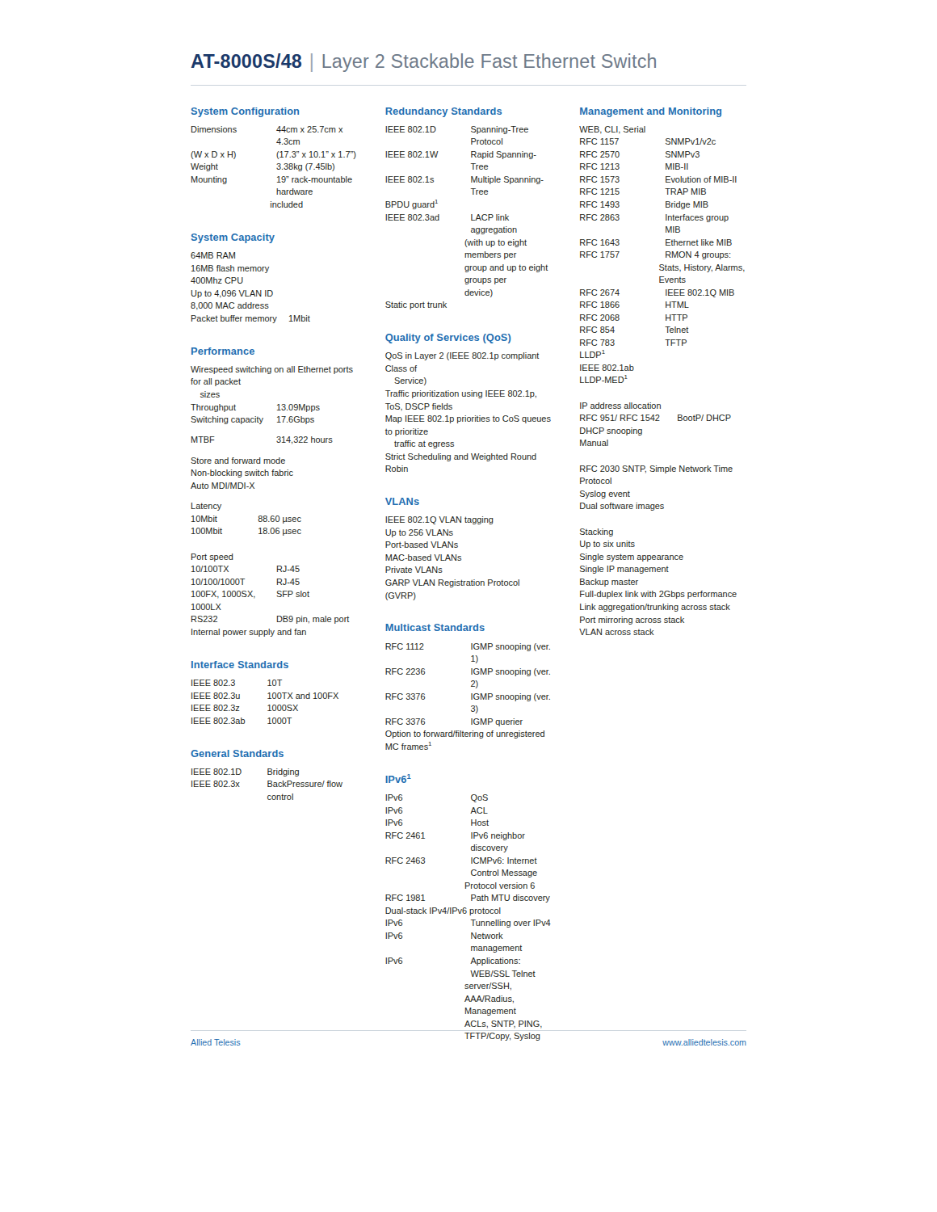AT-8000S/48 | Layer 2 Stackable Fast Ethernet Switch
System Configuration
Dimensions
44cm x 25.7cm x 4.3cm
(W x D x H)
(17.3” x 10.1” x 1.7”)
Weight
3.38kg (7.45lb)
Mounting
19” rack-mountable hardware
included
System Capacity
64MB RAM
16MB flash memory
400Mhz CPU
Up to 4,096 VLAN ID
8,000 MAC address
Packet buffer memory
1Mbit
Performance
Wirespeed switching on all Ethernet ports for all packet
sizes
Throughput
13.09Mpps
Switching capacity
17.6Gbps
MTBF
314,322 hours
Store and forward mode
Non-blocking switch fabric
Auto MDI/MDI-X
Latency
10Mbit
88.60 µsec
100Mbit
18.06 µsec
Port speed
10/100TX
RJ-45
10/100/1000T
RJ-45
100FX, 1000SX, 1000LX
SFP slot
RS232
DB9 pin, male port
Internal power supply and fan
Interface Standards
IEEE 802.3
10T
IEEE 802.3u
100TX and 100FX
IEEE 802.3z
1000SX
IEEE 802.3ab
1000T
General Standards
IEEE 802.1D
Bridging
IEEE 802.3x
BackPressure/ flow control
Redundancy Standards
IEEE 802.1D
Spanning-Tree Protocol
IEEE 802.1W
Rapid Spanning-Tree
IEEE 802.1s
Multiple Spanning-Tree
BPDU guard1
IEEE 802.3ad
LACP link aggregation
(with up to eight members per
group and up to eight groups per
device)
Static port trunk
Quality of Services (QoS)
QoS in Layer 2 (IEEE 802.1p compliant Class of
Service)
Traffic prioritization using IEEE 802.1p, ToS, DSCP fields
Map IEEE 802.1p priorities to CoS queues to prioritize
traffic at egress
Strict Scheduling and Weighted Round Robin
VLANs
IEEE 802.1Q VLAN tagging
Up to 256 VLANs
Port-based VLANs
MAC-based VLANs
Private VLANs
GARP VLAN Registration Protocol (GVRP)
Multicast Standards
RFC 1112
IGMP snooping (ver. 1)
RFC 2236
IGMP snooping (ver. 2)
RFC 3376
IGMP snooping (ver. 3)
RFC 3376
IGMP querier
Option to forward/filtering of unregistered MC frames1
IPv61
IPv6
QoS
IPv6
ACL
IPv6
Host
RFC 2461
IPv6 neighbor discovery
RFC 2463
ICMPv6: Internet Control Message
Protocol version 6
RFC 1981
Path MTU discovery
Dual-stack IPv4/IPv6 protocol
IPv6
Tunnelling over IPv4
IPv6
Network management
IPv6
Applications: WEB/SSL Telnet
server/SSH, AAA/Radius, Management
ACLs, SNTP, PING, TFTP/Copy, Syslog
Management and Monitoring
WEB, CLI, Serial
RFC 1157
SNMPv1/v2c
RFC 2570
SNMPv3
RFC 1213
MIB-II
RFC 1573
Evolution of MIB-II
RFC 1215
TRAP MIB
RFC 1493
Bridge MIB
RFC 2863
Interfaces group MIB
RFC 1643
Ethernet like MIB
RFC 1757
RMON 4 groups:
Stats, History, Alarms, Events
RFC 2674
IEEE 802.1Q MIB
RFC 1866
HTML
RFC 2068
HTTP
RFC 854
Telnet
RFC 783
TFTP
LLDP1
IEEE 802.1ab
LLDP-MED1
IP address allocation
RFC 951/ RFC 1542
BootP/ DHCP
DHCP snooping
Manual
RFC 2030 SNTP, Simple Network Time Protocol
Syslog event
Dual software images
Stacking
Up to six units
Single system appearance
Single IP management
Backup master
Full-duplex link with 2Gbps performance
Link aggregation/trunking across stack
Port mirroring across stack
VLAN across stack
Allied Telesis
www.alliedtelesis.com